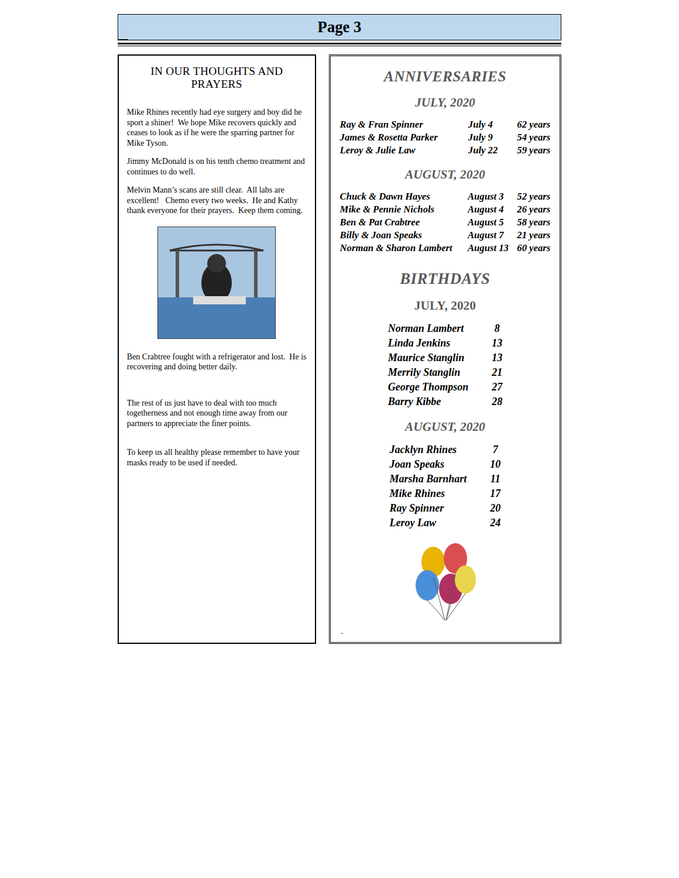Page 3
IN OUR THOUGHTS AND PRAYERS
Mike Rhines recently had eye surgery and boy did he sport a shiner! We hope Mike recovers quickly and ceases to look as if he were the sparring partner for Mike Tyson.
Jimmy McDonald is on his tenth chemo treatment and continues to do well.
Melvin Mann’s scans are still clear. All labs are excellent! Chemo every two weeks. He and Kathy thank everyone for their prayers. Keep them coming.
Ben Crabtree fought with a refrigerator and lost. He is recovering and doing better daily.
The rest of us just have to deal with too much togetherness and not enough time away from our partners to appreciate the finer points.
To keep us all healthy please remember to have your masks ready to be used if needed.
ANNIVERSARIES
JULY, 2020
| Ray & Fran Spinner | July 4 | 62 years |
| James & Rosetta Parker | July 9 | 54 years |
| Leroy & Julie Law | July 22 | 59 years |
AUGUST, 2020
| Chuck & Dawn Hayes | August 3 | 52 years |
| Mike & Pennie Nichols | August 4 | 26 years |
| Ben & Pat Crabtree | August 5 | 58 years |
| Billy & Joan Speaks | August 7 | 21 years |
| Norman & Sharon Lambert | August 13 | 60 years |
BIRTHDAYS
JULY, 2020
| Norman Lambert | 8 |
| Linda Jenkins | 13 |
| Maurice Stanglin | 13 |
| Merrily Stanglin | 21 |
| George Thompson | 27 |
| Barry Kibbe | 28 |
AUGUST, 2020
| Jacklyn Rhines | 7 |
| Joan Speaks | 10 |
| Marsha Barnhart | 11 |
| Mike Rhines | 17 |
| Ray Spinner | 20 |
| Leroy Law | 24 |
.